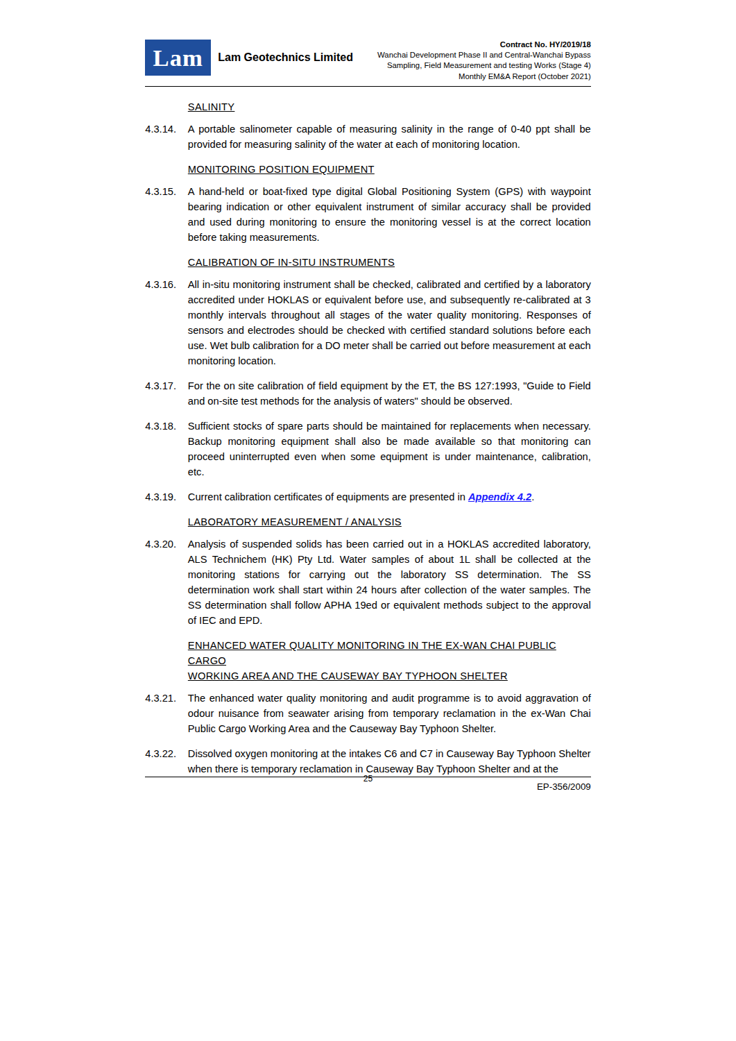Lam
Lam Geotechnics Limited
Contract No. HY/2019/18
Wanchai Development Phase II and Central-Wanchai Bypass
Sampling, Field Measurement and testing Works (Stage 4)
Monthly EM&A Report (October 2021)
SALINITY
4.3.14.
A portable salinometer capable of measuring salinity in the range of 0-40 ppt shall be provided for measuring salinity of the water at each of monitoring location.
MONITORING POSITION EQUIPMENT
4.3.15.
A hand-held or boat-fixed type digital Global Positioning System (GPS) with waypoint bearing indication or other equivalent instrument of similar accuracy shall be provided and used during monitoring to ensure the monitoring vessel is at the correct location before taking measurements.
CALIBRATION OF IN-SITU INSTRUMENTS
4.3.16.
All in-situ monitoring instrument shall be checked, calibrated and certified by a laboratory accredited under HOKLAS or equivalent before use, and subsequently re-calibrated at 3 monthly intervals throughout all stages of the water quality monitoring. Responses of sensors and electrodes should be checked with certified standard solutions before each use. Wet bulb calibration for a DO meter shall be carried out before measurement at each monitoring location.
4.3.17.
For the on site calibration of field equipment by the ET, the BS 127:1993, "Guide to Field and on-site test methods for the analysis of waters" should be observed.
4.3.18.
Sufficient stocks of spare parts should be maintained for replacements when necessary. Backup monitoring equipment shall also be made available so that monitoring can proceed uninterrupted even when some equipment is under maintenance, calibration, etc.
4.3.19.
Current calibration certificates of equipments are presented in Appendix 4.2.
LABORATORY MEASUREMENT / ANALYSIS
4.3.20.
Analysis of suspended solids has been carried out in a HOKLAS accredited laboratory, ALS Technichem (HK) Pty Ltd. Water samples of about 1L shall be collected at the monitoring stations for carrying out the laboratory SS determination. The SS determination work shall start within 24 hours after collection of the water samples. The SS determination shall follow APHA 19ed or equivalent methods subject to the approval of IEC and EPD.
ENHANCED WATER QUALITY MONITORING IN THE EX-WAN CHAI PUBLIC CARGO
WORKING AREA AND THE CAUSEWAY BAY TYPHOON SHELTER
4.3.21.
The enhanced water quality monitoring and audit programme is to avoid aggravation of odour nuisance from seawater arising from temporary reclamation in the ex-Wan Chai Public Cargo Working Area and the Causeway Bay Typhoon Shelter.
4.3.22.
Dissolved oxygen monitoring at the intakes C6 and C7 in Causeway Bay Typhoon Shelter when there is temporary reclamation in Causeway Bay Typhoon Shelter and at the
25
EP-356/2009